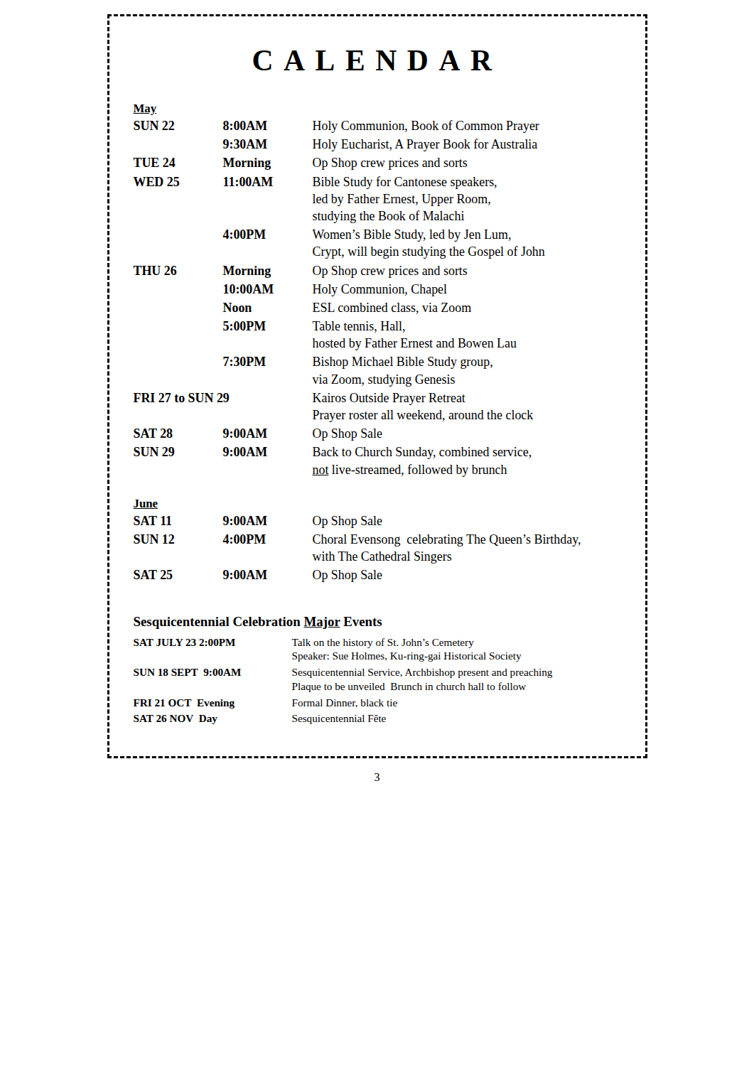CALENDAR
May
| SUN 22 | 8:00AM | Holy Communion, Book of Common Prayer |
| | 9:30AM | Holy Eucharist, A Prayer Book for Australia |
| TUE 24 | Morning | Op Shop crew prices and sorts |
| WED 25 | 11:00AM | Bible Study for Cantonese speakers, led by Father Ernest, Upper Room, studying the Book of Malachi |
| | 4:00PM | Women’s Bible Study, led by Jen Lum, Crypt, will begin studying the Gospel of John |
| THU 26 | Morning | Op Shop crew prices and sorts |
| | 10:00AM | Holy Communion, Chapel |
| | Noon | ESL combined class, via Zoom |
| | 5:00PM | Table tennis, Hall, hosted by Father Ernest and Bowen Lau |
| | 7:30PM | Bishop Michael Bible Study group, via Zoom, studying Genesis |
| FRI 27 to SUN 29 | Kairos Outside Prayer Retreat Prayer roster all weekend, around the clock |
| SAT 28 | 9:00AM | Op Shop Sale |
| SUN 29 | 9:00AM | Back to Church Sunday, combined service, not live-streamed, followed by brunch |
June
| SAT 11 | 9:00AM | Op Shop Sale |
| SUN 12 | 4:00PM | Choral Evensong celebrating The Queen’s Birthday, with The Cathedral Singers |
| SAT 25 | 9:00AM | Op Shop Sale |
Sesquicentennial Celebration Major Events
| SAT JULY 23 2:00PM | Talk on the history of St. John’s Cemetery Speaker: Sue Holmes, Ku-ring-gai Historical Society |
| SUN 18 SEPT 9:00AM | Sesquicentennial Service, Archbishop present and preaching Plaque to be unveiled Brunch in church hall to follow |
| FRI 21 OCT Evening | Formal Dinner, black tie |
| SAT 26 NOV Day | Sesquicentennial Fête |
3